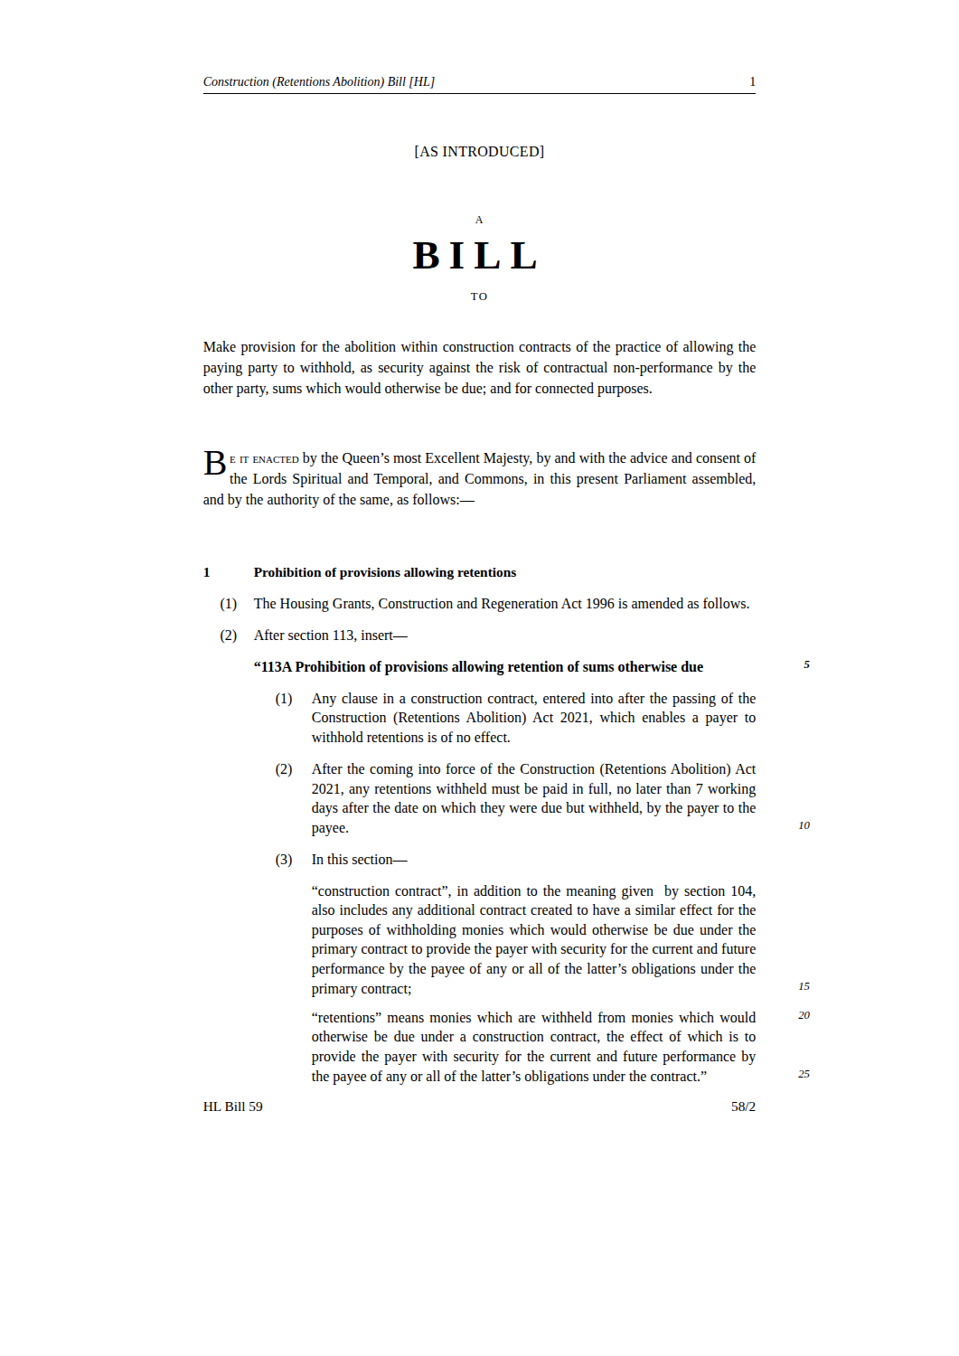Construction (Retentions Abolition) Bill [HL] 1
[AS INTRODUCED]
A
BILL
TO
Make provision for the abolition within construction contracts of the practice of allowing the paying party to withhold, as security against the risk of contractual non-performance by the other party, sums which would otherwise be due; and for connected purposes.
Be it enacted by the Queen’s most Excellent Majesty, by and with the advice and consent of the Lords Spiritual and Temporal, and Commons, in this present Parliament assembled, and by the authority of the same, as follows:—
1
Prohibition of provisions allowing retentions
(1)
The Housing Grants, Construction and Regeneration Act 1996 is amended as follows.
(2)
After section 113, insert—
“113A Prohibition of provisions allowing retention of sums otherwise due 5
(1)
Any clause in a construction contract, entered into after the passing of the Construction (Retentions Abolition) Act 2021, which enables a payer to withhold retentions is of no effect.
(2)
After the coming into force of the Construction (Retentions Abolition) Act 2021, any retentions withheld must be paid in full, no later than 7 working days after the date on which they were due but withheld, by the payer to the payee.10
(3)
In this section—
“construction contract”, in addition to the meaning given by section 104, also includes any additional contract created to have a similar effect for the purposes of withholding monies which would otherwise be due under the primary contract to provide the payer with security for the current and future performance by the payee of any or all of the latter’s obligations under the primary contract;15
20“retentions” means monies which are withheld from monies which would otherwise be due under a construction contract, the effect of which is to provide the payer with security for the current and future performance by the payee of any or all of the latter’s obligations under the contract.”25
HL Bill 59 58/2